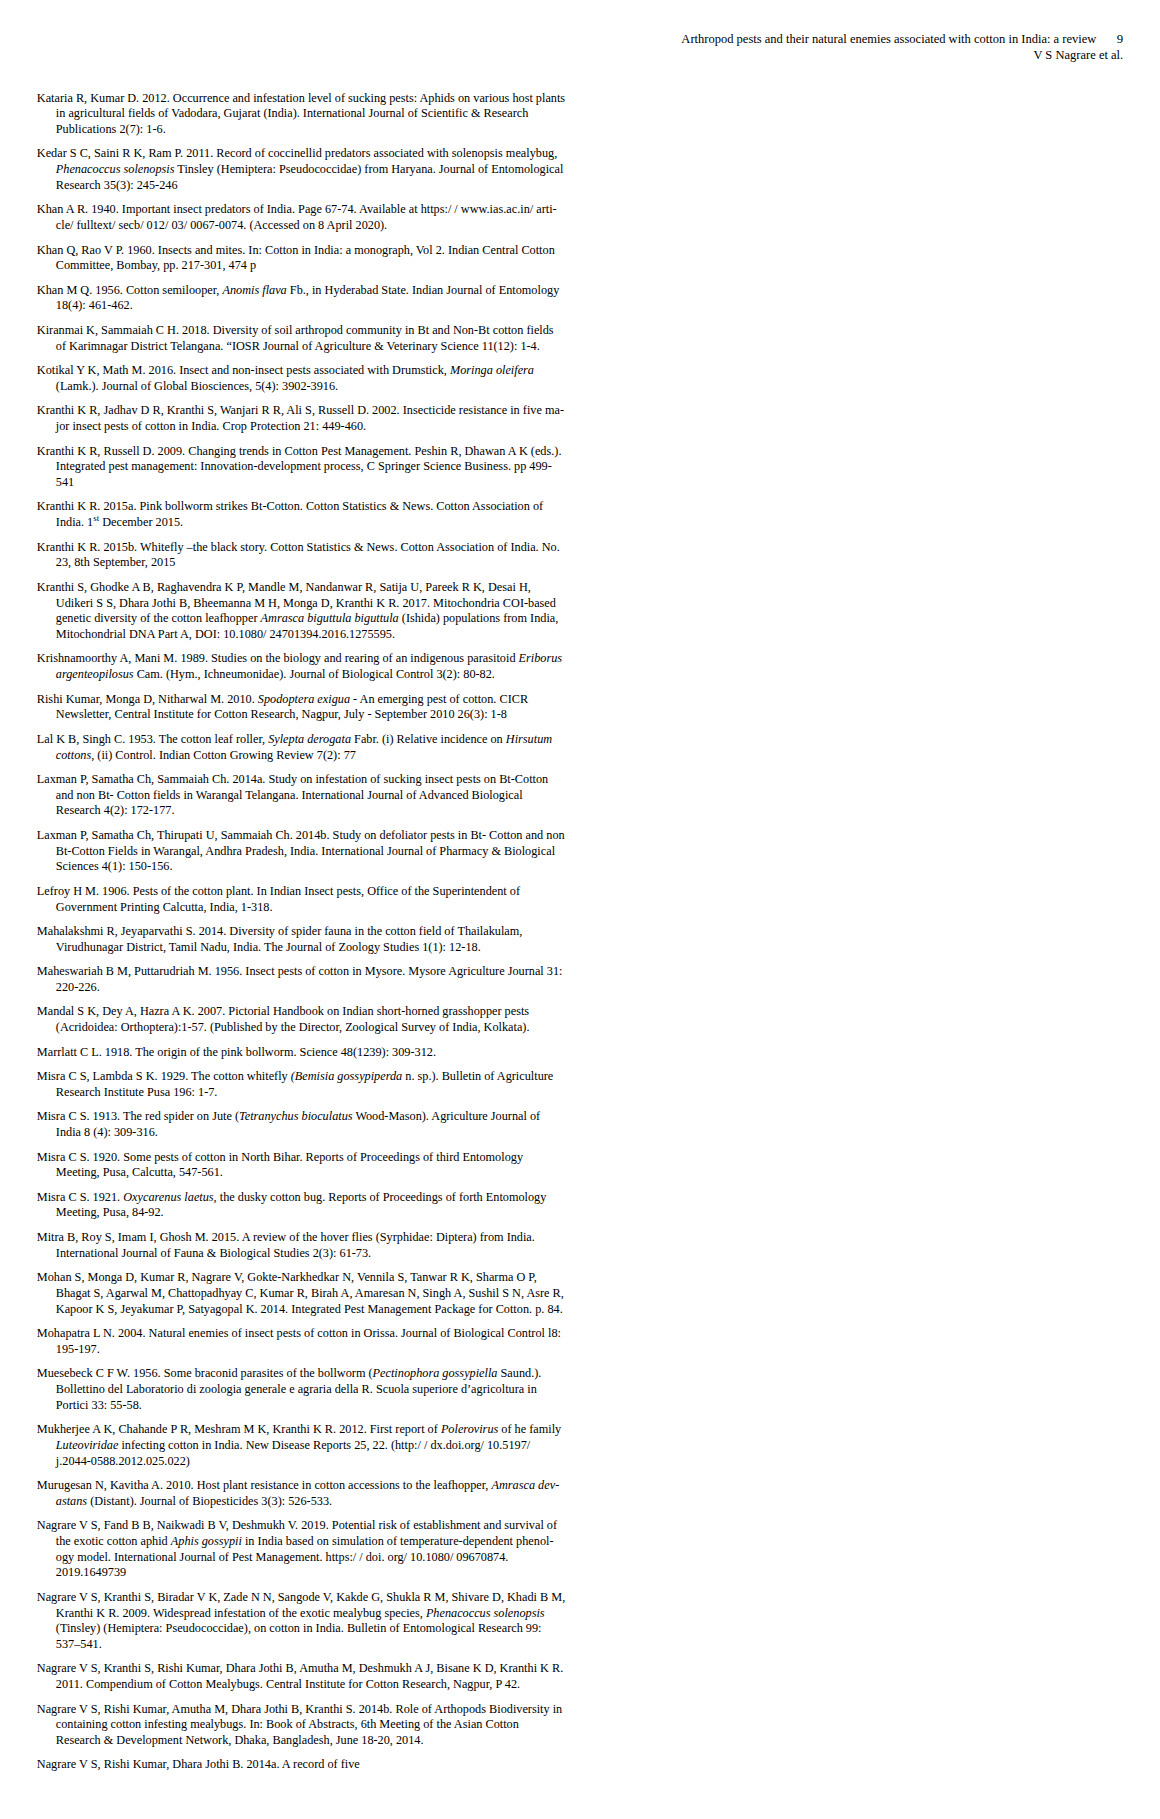Arthropod pests and their natural enemies associated with cotton in India: a review9
V S Nagrare et al.
Kataria R, Kumar D. 2012. Occurrence and infestation level of sucking pests: Aphids on various host plants in agricultural fields of Vadodara, Gujarat (India). International Journal of Scientific & Research Publications 2(7): 1-6.
Kedar S C, Saini R K, Ram P. 2011. Record of coccinellid predators associated with solenopsis mealybug, Phenacoccus solenopsis Tinsley (Hemiptera: Pseudococcidae) from Haryana. Journal of Entomological Research 35(3): 245-246
Khan A R. 1940. Important insect predators of India. Page 67-74. Available at https:/ / www.ias.ac.in/ article/ fulltext/ secb/ 012/ 03/ 0067-0074. (Accessed on 8 April 2020).
Khan Q, Rao V P. 1960. Insects and mites. In: Cotton in India: a monograph, Vol 2. Indian Central Cotton Committee, Bombay, pp. 217-301, 474 p
Khan M Q. 1956. Cotton semilooper, Anomis flava Fb., in Hyderabad State. Indian Journal of Entomology 18(4): 461-462.
Kiranmai K, Sammaiah C H. 2018. Diversity of soil arthropod community in Bt and Non-Bt cotton fields of Karimnagar District Telangana. “IOSR Journal of Agriculture & Veterinary Science 11(12): 1-4.
Kotikal Y K, Math M. 2016. Insect and non-insect pests associated with Drumstick, Moringa oleifera (Lamk.). Journal of Global Biosciences, 5(4): 3902-3916.
Kranthi K R, Jadhav D R, Kranthi S, Wanjari R R, Ali S, Russell D. 2002. Insecticide resistance in five major insect pests of cotton in India. Crop Protection 21: 449-460.
Kranthi K R, Russell D. 2009. Changing trends in Cotton Pest Management. Peshin R, Dhawan A K (eds.). Integrated pest management: Innovation-development process, C Springer Science Business. pp 499-541
Kranthi K R. 2015a. Pink bollworm strikes Bt-Cotton. Cotton Statistics & News. Cotton Association of India. 1st December 2015.
Kranthi K R. 2015b. Whitefly –the black story. Cotton Statistics & News. Cotton Association of India. No. 23, 8th September, 2015
Kranthi S, Ghodke A B, Raghavendra K P, Mandle M, Nandanwar R, Satija U, Pareek R K, Desai H, Udikeri S S, Dhara Jothi B, Bheemanna M H, Monga D, Kranthi K R. 2017. Mitochondria COI-based genetic diversity of the cotton leafhopper Amrasca biguttula biguttula (Ishida) populations from India, Mitochondrial DNA Part A, DOI: 10.1080/ 24701394.2016.1275595.
Krishnamoorthy A, Mani M. 1989. Studies on the biology and rearing of an indigenous parasitoid Eriborus argenteopilosus Cam. (Hym., Ichneumonidae). Journal of Biological Control 3(2): 80-82.
Rishi Kumar, Monga D, Nitharwal M. 2010. Spodoptera exigua - An emerging pest of cotton. CICR Newsletter, Central Institute for Cotton Research, Nagpur, July - September 2010 26(3): 1-8
Lal K B, Singh C. 1953. The cotton leaf roller, Sylepta derogata Fabr. (i) Relative incidence on Hirsutum cottons, (ii) Control. Indian Cotton Growing Review 7(2): 77
Laxman P, Samatha Ch, Sammaiah Ch. 2014a. Study on infestation of sucking insect pests on Bt-Cotton and non Bt- Cotton fields in Warangal Telangana. International Journal of Advanced Biological Research 4(2): 172-177.
Laxman P, Samatha Ch, Thirupati U, Sammaiah Ch. 2014b. Study on defoliator pests in Bt- Cotton and non Bt-Cotton Fields in Warangal, Andhra Pradesh, India. International Journal of Pharmacy & Biological Sciences 4(1): 150-156.
Lefroy H M. 1906. Pests of the cotton plant. In Indian Insect pests, Office of the Superintendent of Government Printing Calcutta, India, 1-318.
Mahalakshmi R, Jeyaparvathi S. 2014. Diversity of spider fauna in the cotton field of Thailakulam, Virudhunagar District, Tamil Nadu, India. The Journal of Zoology Studies 1(1): 12-18.
Maheswariah B M, Puttarudriah M. 1956. Insect pests of cotton in Mysore. Mysore Agriculture Journal 31: 220-226.
Mandal S K, Dey A, Hazra A K. 2007. Pictorial Handbook on Indian short-horned grasshopper pests (Acridoidea: Orthoptera):1-57. (Published by the Director, Zoological Survey of India, Kolkata).
Marrlatt C L. 1918. The origin of the pink bollworm. Science 48(1239): 309-312.
Misra C S, Lambda S K. 1929. The cotton whitefly (Bemisia gossypiperda n. sp.). Bulletin of Agriculture Research Institute Pusa 196: 1-7.
Misra C S. 1913. The red spider on Jute (Tetranychus bioculatus Wood-Mason). Agriculture Journal of India 8 (4): 309-316.
Misra C S. 1920. Some pests of cotton in North Bihar. Reports of Proceedings of third Entomology Meeting, Pusa, Calcutta, 547-561.
Misra C S. 1921. Oxycarenus laetus, the dusky cotton bug. Reports of Proceedings of forth Entomology Meeting, Pusa, 84-92.
Mitra B, Roy S, Imam I, Ghosh M. 2015. A review of the hover flies (Syrphidae: Diptera) from India. International Journal of Fauna & Biological Studies 2(3): 61-73.
Mohan S, Monga D, Kumar R, Nagrare V, Gokte-Narkhedkar N, Vennila S, Tanwar R K, Sharma O P, Bhagat S, Agarwal M, Chattopadhyay C, Kumar R, Birah A, Amaresan N, Singh A, Sushil S N, Asre R, Kapoor K S, Jeyakumar P, Satyagopal K. 2014. Integrated Pest Management Package for Cotton. p. 84.
Mohapatra L N. 2004. Natural enemies of insect pests of cotton in Orissa. Journal of Biological Control l8: 195-197.
Muesebeck C F W. 1956. Some braconid parasites of the bollworm (Pectinophora gossypiella Saund.). Bollettino del Laboratorio di zoologia generale e agraria della R. Scuola superiore d’agricoltura in Portici 33: 55-58.
Mukherjee A K, Chahande P R, Meshram M K, Kranthi K R. 2012. First report of Polerovirus of he family Luteoviridae infecting cotton in India. New Disease Reports 25, 22. (http:/ / dx.doi.org/ 10.5197/ j.2044-0588.2012.025.022)
Murugesan N, Kavitha A. 2010. Host plant resistance in cotton accessions to the leafhopper, Amrasca devastans (Distant). Journal of Biopesticides 3(3): 526-533.
Nagrare V S, Fand B B, Naikwadi B V, Deshmukh V. 2019. Potential risk of establishment and survival of the exotic cotton aphid Aphis gossypii in India based on simulation of temperature-dependent phenology model. International Journal of Pest Management. https:/ / doi. org/ 10.1080/ 09670874. 2019.1649739
Nagrare V S, Kranthi S, Biradar V K, Zade N N, Sangode V, Kakde G, Shukla R M, Shivare D, Khadi B M, Kranthi K R. 2009. Widespread infestation of the exotic mealybug species, Phenacoccus solenopsis (Tinsley) (Hemiptera: Pseudococcidae), on cotton in India. Bulletin of Entomological Research 99: 537–541.
Nagrare V S, Kranthi S, Rishi Kumar, Dhara Jothi B, Amutha M, Deshmukh A J, Bisane K D, Kranthi K R. 2011. Compendium of Cotton Mealybugs. Central Institute for Cotton Research, Nagpur, P 42.
Nagrare V S, Rishi Kumar, Amutha M, Dhara Jothi B, Kranthi S. 2014b. Role of Arthopods Biodiversity in containing cotton infesting mealybugs. In: Book of Abstracts, 6th Meeting of the Asian Cotton Research & Development Network, Dhaka, Bangladesh, June 18-20, 2014.
Nagrare V S, Rishi Kumar, Dhara Jothi B. 2014a. A record of five